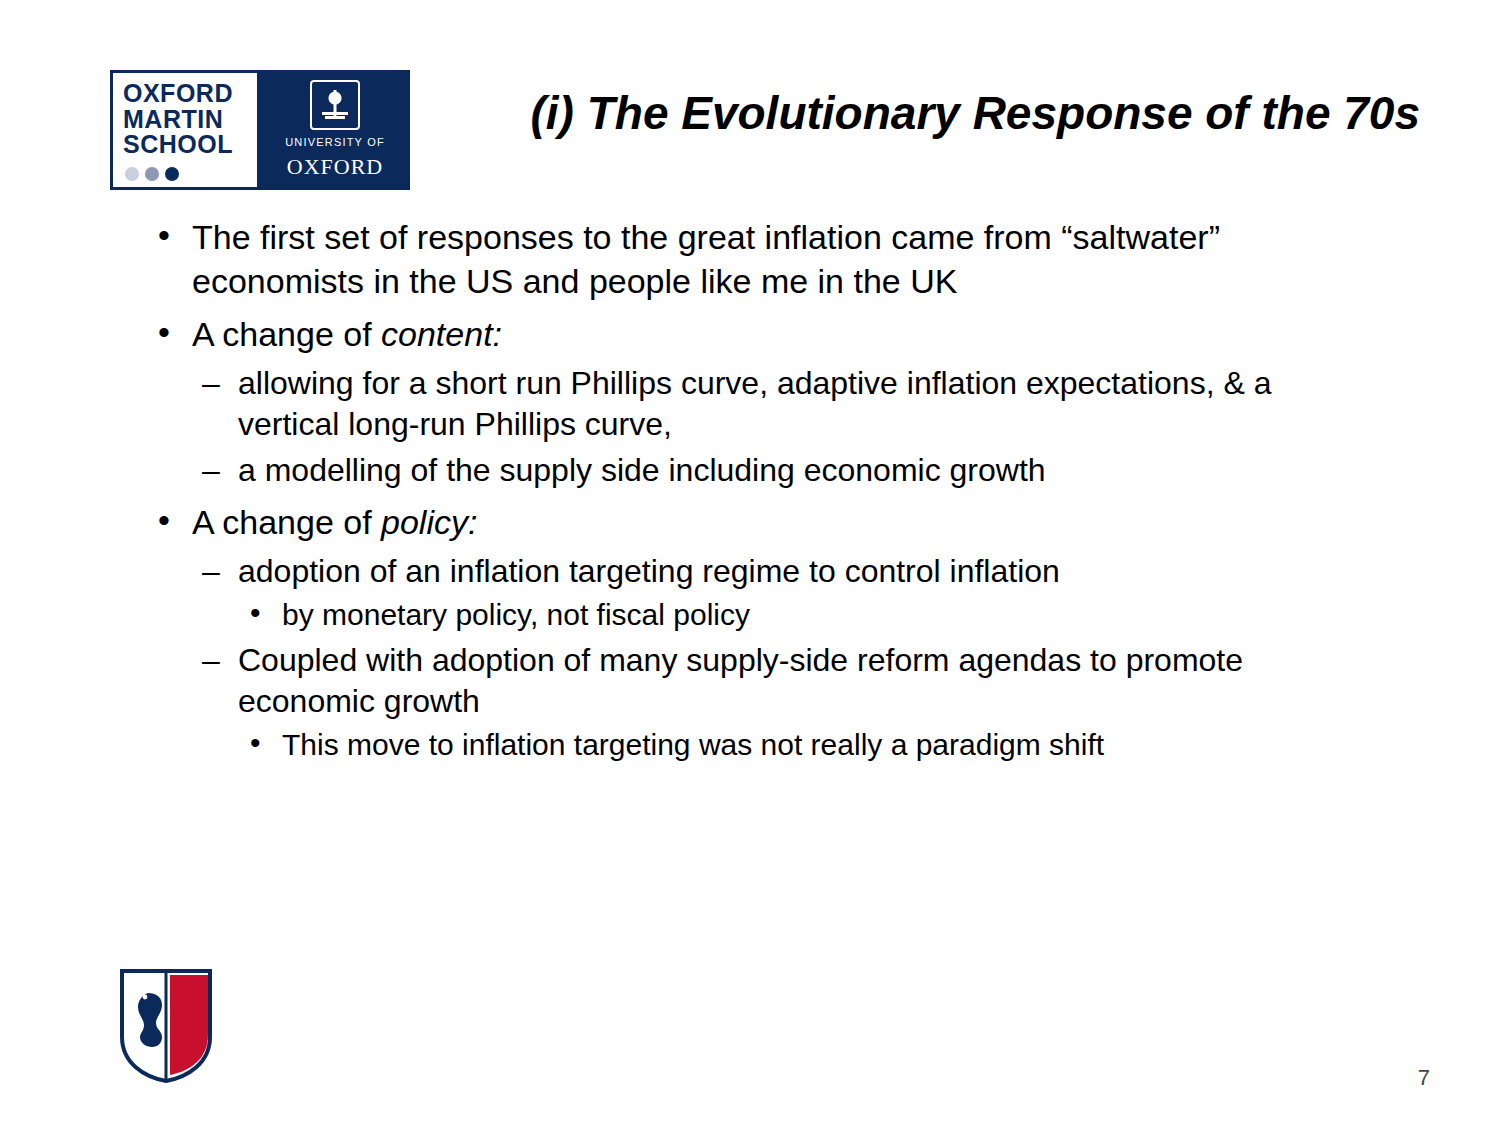OXFORD
MARTIN
SCHOOL
University of
Oxford
(i) The Evolutionary Response of the 70s
The first set of responses to the great inflation came from “saltwater” economists in the US and people like me in the UK
A change of content:
allowing for a short run Phillips curve, adaptive inflation expectations, & a vertical long-run Phillips curve,
a modelling of the supply side including economic growth
A change of policy:
adoption of an inflation targeting regime to control inflation
by monetary policy, not fiscal policy
Coupled with adoption of many supply-side reform agendas to promote economic growth
This move to inflation targeting was not really a paradigm shift
7